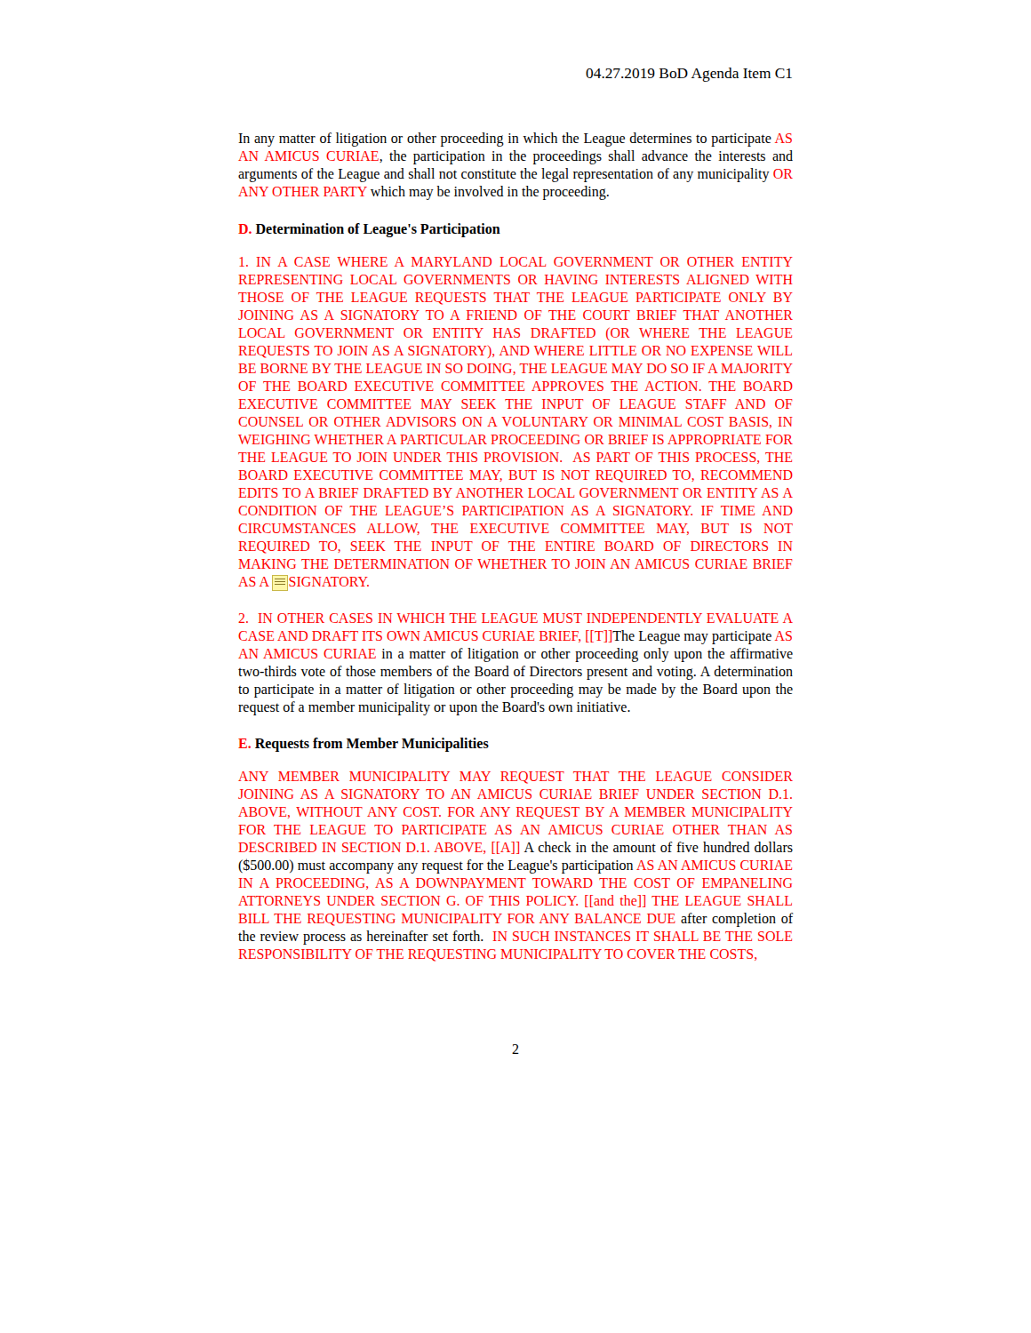04.27.2019 BoD Agenda Item C1
In any matter of litigation or other proceeding in which the League determines to participate AS AN AMICUS CURIAE, the participation in the proceedings shall advance the interests and arguments of the League and shall not constitute the legal representation of any municipality OR ANY OTHER PARTY which may be involved in the proceeding.
D. Determination of League's Participation
1. IN A CASE WHERE A MARYLAND LOCAL GOVERNMENT OR OTHER ENTITY REPRESENTING LOCAL GOVERNMENTS OR HAVING INTERESTS ALIGNED WITH THOSE OF THE LEAGUE REQUESTS THAT THE LEAGUE PARTICIPATE ONLY BY JOINING AS A SIGNATORY TO A FRIEND OF THE COURT BRIEF THAT ANOTHER LOCAL GOVERNMENT OR ENTITY HAS DRAFTED (OR WHERE THE LEAGUE REQUESTS TO JOIN AS A SIGNATORY), AND WHERE LITTLE OR NO EXPENSE WILL BE BORNE BY THE LEAGUE IN SO DOING, THE LEAGUE MAY DO SO IF A MAJORITY OF THE BOARD EXECUTIVE COMMITTEE APPROVES THE ACTION. THE BOARD EXECUTIVE COMMITTEE MAY SEEK THE INPUT OF LEAGUE STAFF AND OF COUNSEL OR OTHER ADVISORS ON A VOLUNTARY OR MINIMAL COST BASIS, IN WEIGHING WHETHER A PARTICULAR PROCEEDING OR BRIEF IS APPROPRIATE FOR THE LEAGUE TO JOIN UNDER THIS PROVISION. AS PART OF THIS PROCESS, THE BOARD EXECUTIVE COMMITTEE MAY, BUT IS NOT REQUIRED TO, RECOMMEND EDITS TO A BRIEF DRAFTED BY ANOTHER LOCAL GOVERNMENT OR ENTITY AS A CONDITION OF THE LEAGUE’S PARTICIPATION AS A SIGNATORY. IF TIME AND CIRCUMSTANCES ALLOW, THE EXECUTIVE COMMITTEE MAY, BUT IS NOT REQUIRED TO, SEEK THE INPUT OF THE ENTIRE BOARD OF DIRECTORS IN MAKING THE DETERMINATION OF WHETHER TO JOIN AN AMICUS CURIAE BRIEF AS A SIGNATORY.
2. IN OTHER CASES IN WHICH THE LEAGUE MUST INDEPENDENTLY EVALUATE A CASE AND DRAFT ITS OWN AMICUS CURIAE BRIEF, [[T]] The League may participate AS AN AMICUS CURIAE in a matter of litigation or other proceeding only upon the affirmative two-thirds vote of those members of the Board of Directors present and voting. A determination to participate in a matter of litigation or other proceeding may be made by the Board upon the request of a member municipality or upon the Board's own initiative.
E. Requests from Member Municipalities
ANY MEMBER MUNICIPALITY MAY REQUEST THAT THE LEAGUE CONSIDER JOINING AS A SIGNATORY TO AN AMICUS CURIAE BRIEF UNDER SECTION D.1. ABOVE, WITHOUT ANY COST. FOR ANY REQUEST BY A MEMBER MUNICIPALITY FOR THE LEAGUE TO PARTICIPATE AS AN AMICUS CURIAE OTHER THAN AS DESCRIBED IN SECTION D.1. ABOVE, [[A]] A check in the amount of five hundred dollars ($500.00) must accompany any request for the League's participation AS AN AMICUS CURIAE IN A PROCEEDING, AS A DOWNPAYMENT TOWARD THE COST OF EMPANELING ATTORNEYS UNDER SECTION G. OF THIS POLICY. [[and the]] THE LEAGUE SHALL BILL THE REQUESTING MUNICIPALITY FOR ANY BALANCE DUE after completion of the review process as hereinafter set forth. IN SUCH INSTANCES IT SHALL BE THE SOLE RESPONSIBILITY OF THE REQUESTING MUNICIPALITY TO COVER THE COSTS,
2